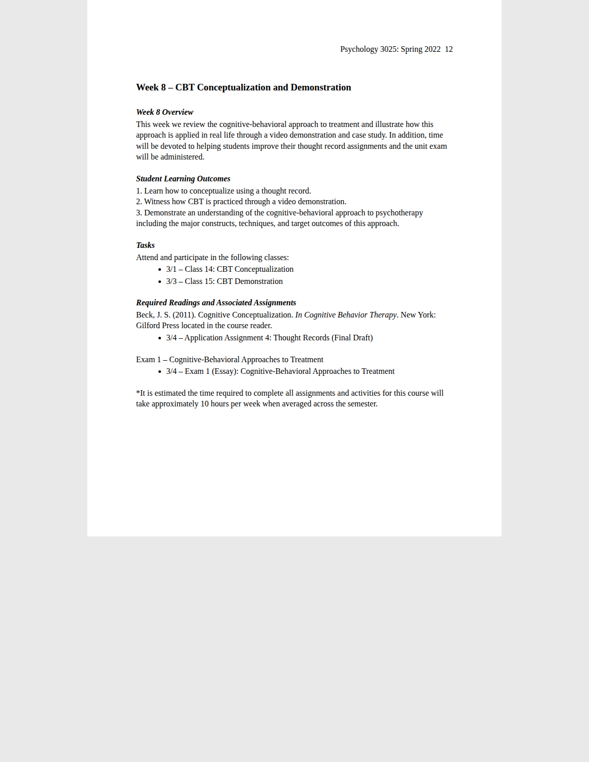Psychology 3025: Spring 2022 12
Week 8 – CBT Conceptualization and Demonstration
Week 8 Overview
This week we review the cognitive-behavioral approach to treatment and illustrate how this approach is applied in real life through a video demonstration and case study. In addition, time will be devoted to helping students improve their thought record assignments and the unit exam will be administered.
Student Learning Outcomes
1. Learn how to conceptualize using a thought record.
2. Witness how CBT is practiced through a video demonstration.
3. Demonstrate an understanding of the cognitive-behavioral approach to psychotherapy including the major constructs, techniques, and target outcomes of this approach.
Tasks
Attend and participate in the following classes:
3/1 – Class 14: CBT Conceptualization
3/3 – Class 15: CBT Demonstration
Required Readings and Associated Assignments
Beck, J. S. (2011). Cognitive Conceptualization. In Cognitive Behavior Therapy. New York: Gilford Press located in the course reader.
3/4 – Application Assignment 4: Thought Records (Final Draft)
Exam 1 – Cognitive-Behavioral Approaches to Treatment
3/4 – Exam 1 (Essay): Cognitive-Behavioral Approaches to Treatment
*It is estimated the time required to complete all assignments and activities for this course will take approximately 10 hours per week when averaged across the semester.